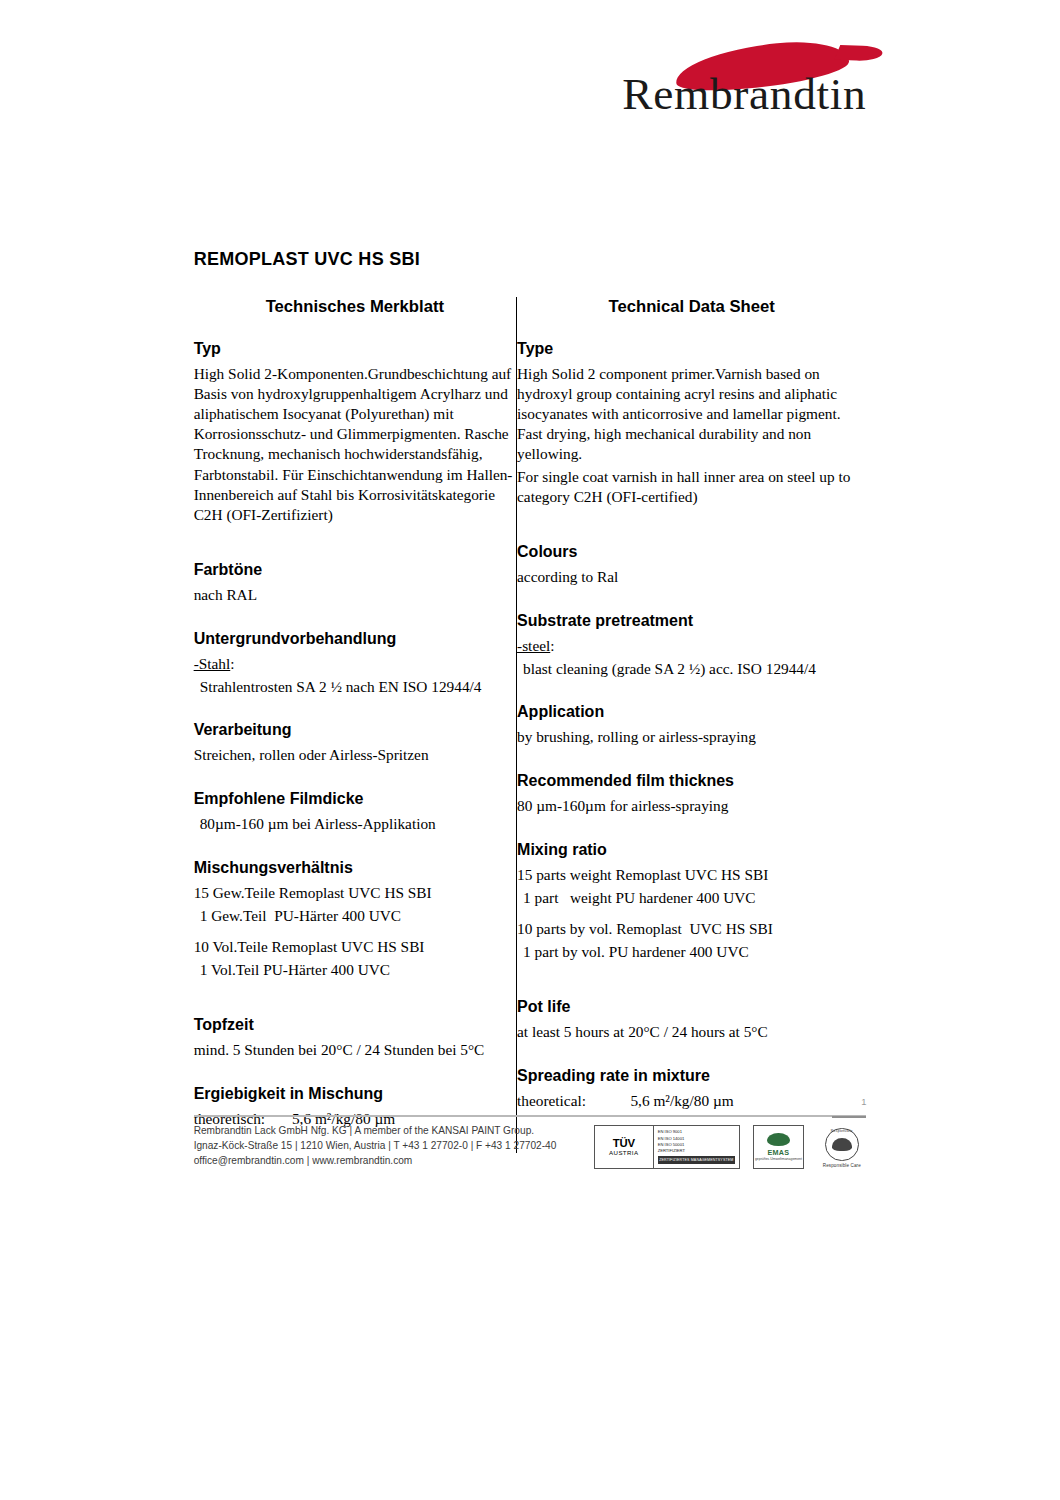Rembrandtin
REMOPLAST UVC HS SBI
| Technisches Merkblatt Typ High Solid 2-Komponenten.Grundbeschichtung auf Basis von hydroxylgruppenhaltigem Acrylharz und aliphatischem Isocyanat (Polyurethan) mit Korrosionsschutz- und Glimmerpigmenten. Rasche Trocknung, mechanisch hochwiderstandsfähig, Farbtonstabil. Für Einschichtanwendung im Hallen-Innenbereich auf Stahl bis Korrosivitätskategorie C2H (OFI-Zertifiziert) Farbtöne nach RAL Untergrundvorbehandlung -Stahl : Strahlentrosten SA 2 ½ nach EN ISO 12944/4 Verarbeitung Streichen, rollen oder Airless-Spritzen Empfohlene Filmdicke 80µm-160 µm bei Airless-Applikation Mischungsverhältnis 15 Gew.Teile Remoplast UVC HS SBI 1 Gew.Teil PU-Härter 400 UVC 10 Vol.Teile Remoplast UVC HS SBI 1 Vol.Teil PU-Härter 400 UVC Topfzeit mind. 5 Stunden bei 20°C / 24 Stunden bei 5°C Ergiebigkeit in Mischung theoretisch: 5,6 m²/kg/80 µm | Technical Data Sheet Type High Solid 2 component primer.Varnish based on hydroxyl group containing acryl resins and aliphatic isocyanates with anticorrosive and lamellar pigment. Fast drying, high mechanical durability and non yellowing. For single coat varnish in hall inner area on steel up to category C2H (OFI-certified) Colours according to Ral Substrate pretreatment -steel : blast cleaning (grade SA 2 ½) acc. ISO 12944/4 Application by brushing, rolling or airless-spraying Recommended film thicknes 80 µm-160µm for airless-spraying Mixing ratio 15 parts weight Remoplast UVC HS SBI 1 part weight PU hardener 400 UVC 10 parts by vol. Remoplast UVC HS SBI 1 part by vol. PU hardener 400 UVC Pot life at least 5 hours at 20°C / 24 hours at 5°C Spreading rate in mixture theoretical: 5,6 m²/kg/80 µm |
1
Rembrandtin Lack GmbH Nfg. KG | A member of the KANSAI PAINT Group.
Ignaz-Köck-Straße 15 | 1210 Wien, Austria | T +43 1 27702-0 | F +43 1 27702-40
office@rembrandtin.com | www.rembrandtin.com
TÜV
AUSTRIA
EN ISO 9001
EN ISO 14001
EN ISO 50001
ZERTIFIZIERT
ZERTIFIZIERTES MANAGEMENTSYSTEM
EMAS
geprüftes Umweltmanagement
Responsible
Responsible Care